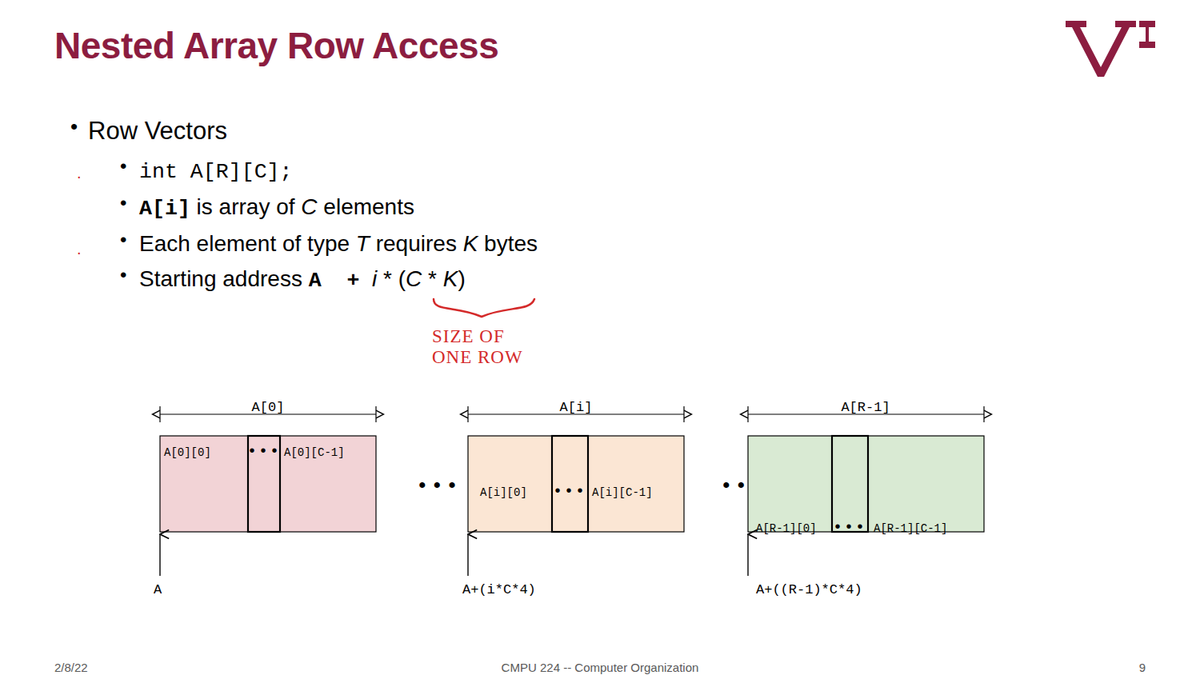Nested Array Row Access
Row Vectors
int A[R][C];
A[i] is array of C elements
Each element of type T requires K bytes
Starting address A + i * (C * K)
.
.
SIZE OF
ONE ROW
A[0] A[0][0] ••• A[0][C-1] A ••• A[i] A[i][0] ••• A[i][C-1] A+(i*C*4) ••• A[R-1] A[R-1][0] ••• A[R-1][C-1] A+((R-1)*C*4)
2/8/22 CMPU 224 -- Computer Organization 9